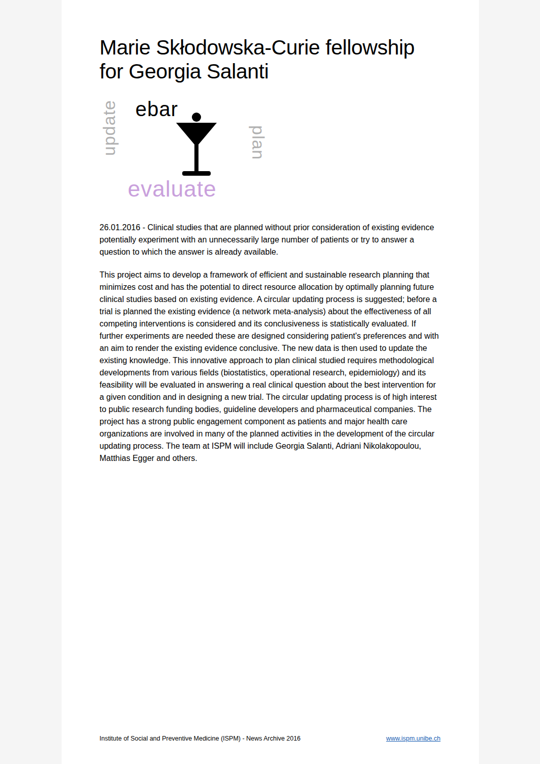Marie Skłodowska-Curie fellowship for Georgia Salanti
update ebar plan evaluate
26.01.2016 - Clinical studies that are planned without prior consideration of existing evidence potentially experiment with an unnecessarily large number of patients or try to answer a question to which the answer is already available.
This project aims to develop a framework of efficient and sustainable research planning that minimizes cost and has the potential to direct resource allocation by optimally planning future clinical studies based on existing evidence. A circular updating process is suggested; before a trial is planned the existing evidence (a network meta-analysis) about the effectiveness of all competing interventions is considered and its conclusiveness is statistically evaluated. If further experiments are needed these are designed considering patient's preferences and with an aim to render the existing evidence conclusive. The new data is then used to update the existing knowledge. This innovative approach to plan clinical studied requires methodological developments from various fields (biostatistics, operational research, epidemiology) and its feasibility will be evaluated in answering a real clinical question about the best intervention for a given condition and in designing a new trial. The circular updating process is of high interest to public research funding bodies, guideline developers and pharmaceutical companies. The project has a strong public engagement component as patients and major health care organizations are involved in many of the planned activities in the development of the circular updating process. The team at ISPM will include Georgia Salanti, Adriani Nikolakopoulou, Matthias Egger and others.
Institute of Social and Preventive Medicine (ISPM) - News Archive 2016 www.ispm.unibe.ch